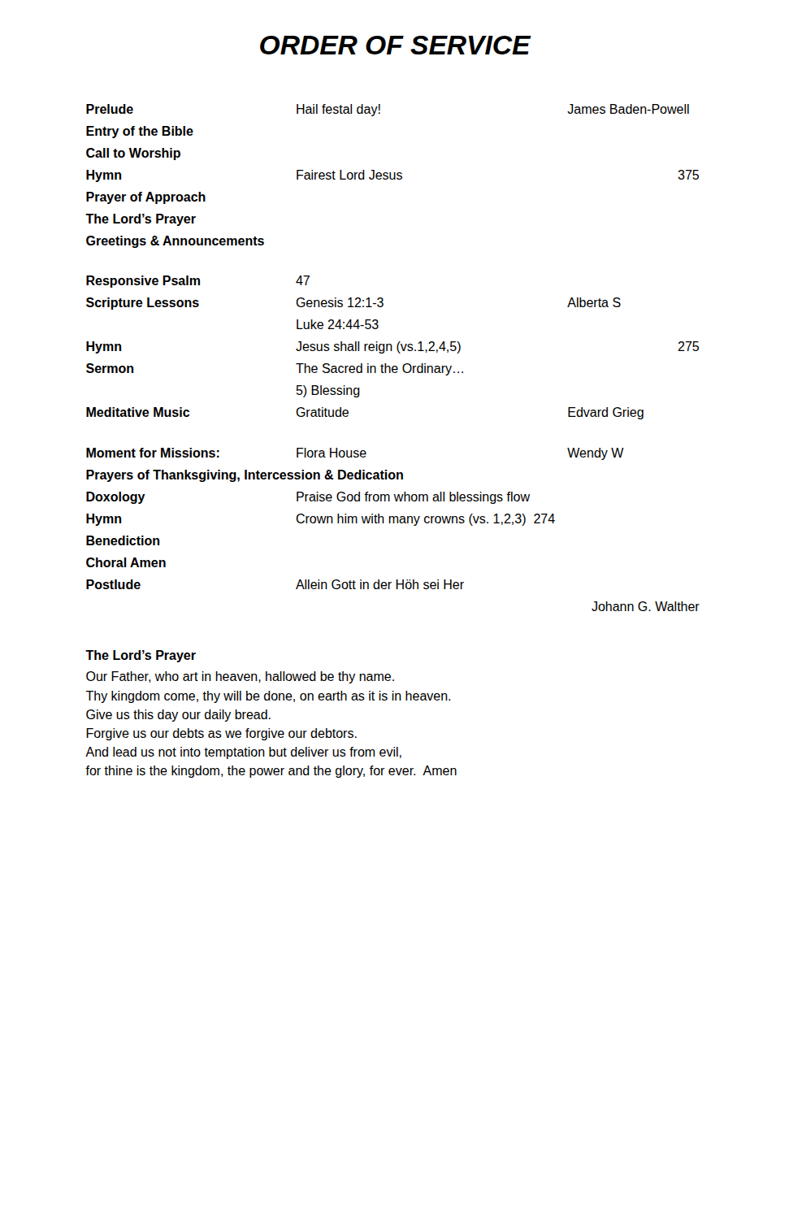ORDER OF SERVICE
| Prelude | Hail festal day! | James Baden-Powell |
| Entry of the Bible | | |
| Call to Worship | | |
| Hymn | Fairest Lord Jesus | 375 |
| Prayer of Approach | | |
| The Lord’s Prayer | | |
| Greetings & Announcements | | |
| Responsive Psalm | 47 | |
| Scripture Lessons | Genesis 12:1-3 | Alberta S |
| | Luke 24:44-53 | |
| Hymn | Jesus shall reign (vs.1,2,4,5) | 275 |
| Sermon | The Sacred in the Ordinary… | |
| | 5) Blessing | |
| Meditative Music | Gratitude | Edvard Grieg |
| Moment for Missions: | Flora House | Wendy W |
| Prayers of Thanksgiving, Intercession & Dedication |
| Doxology | Praise God from whom all blessings flow |
| Hymn | Crown him with many crowns (vs. 1,2,3) 274 |
| Benediction | | |
| Choral Amen | | |
| Postlude | Allein Gott in der Höh sei Her |
| | Johann G. Walther |
The Lord’s Prayer
Our Father, who art in heaven, hallowed be thy name.
Thy kingdom come, thy will be done, on earth as it is in heaven.
Give us this day our daily bread.
Forgive us our debts as we forgive our debtors.
And lead us not into temptation but deliver us from evil,
for thine is the kingdom, the power and the glory, for ever. Amen